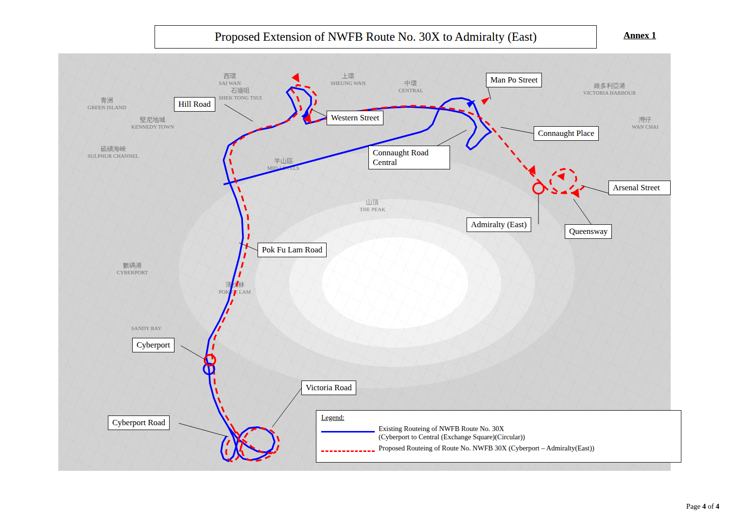Proposed Extension of NWFB Route No. 30X to Admiralty (East)
Annex 1
西環SAI WAN
石塘咀SHEK TONG TSUI
上環SHEUNG WAN
中環CENTRAL
維多利亞港VICTORIA HARBOUR
灣仔WAN CHAI
青洲GREEN ISLAND
堅尼地城KENNEDY TOWN
硫磺海峽SULPHUR CHANNEL
半山區MID-LEVELS
山頂THE PEAK
薄扶林POK FU LAM
數碼港CYBERPORT
SANDY BAY
Hill Road
Western Street
Connaught Road Central
Man Po Street
Connaught Place
Arsenal Street
Queensway
Admiralty (East)
Pok Fu Lam Road
Victoria Road
Cyberport
Cyberport Road
Legend:
Existing Routeing of NWFB Route No. 30X
(Cyberport to Central (Exchange Square)(Circular))
Proposed Routeing of Route No. NWFB 30X (Cyberport – Admiralty(East))
Page 4 of 4